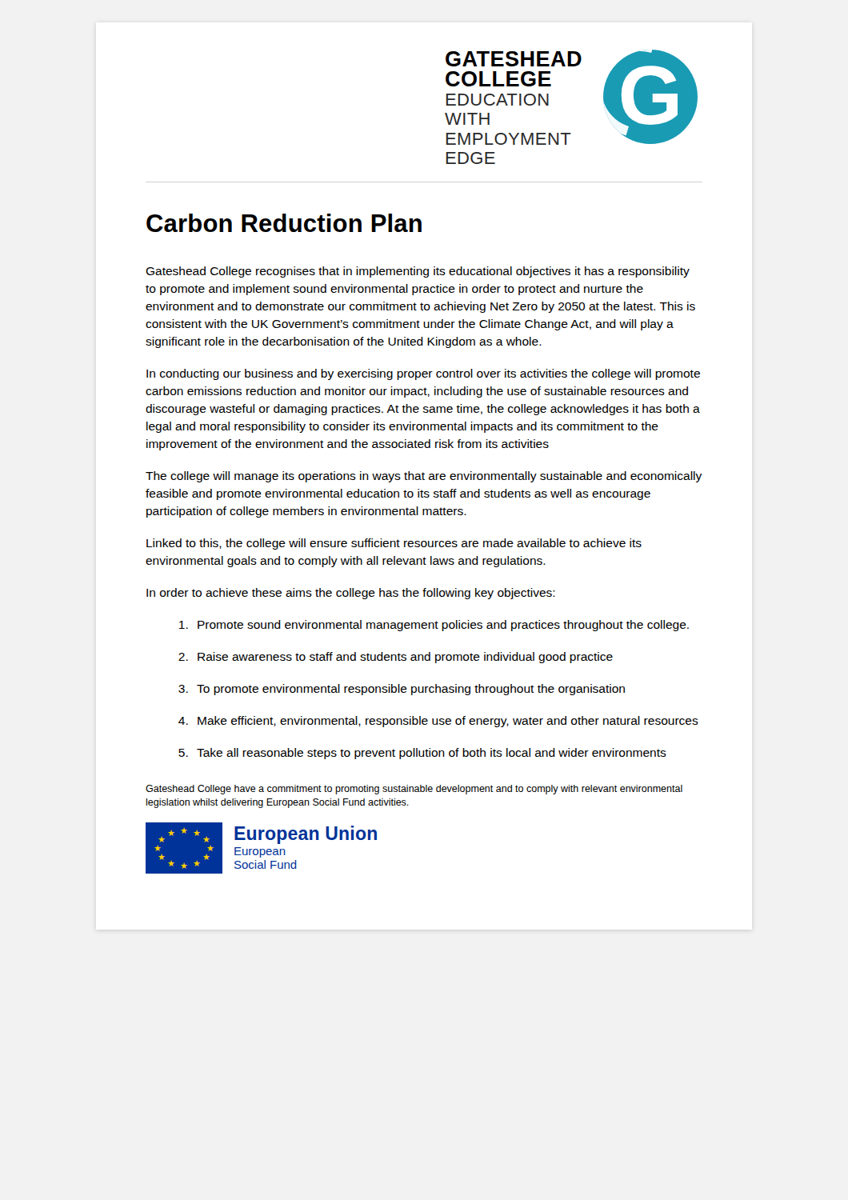GATESHEAD COLLEGE EDUCATION WITH EMPLOYMENT EDGE
Carbon Reduction Plan
Gateshead College recognises that in implementing its educational objectives it has a responsibility to promote and implement sound environmental practice in order to protect and nurture the environment and to demonstrate our commitment to achieving Net Zero by 2050 at the latest. This is consistent with the UK Government’s commitment under the Climate Change Act, and will play a significant role in the decarbonisation of the United Kingdom as a whole.
In conducting our business and by exercising proper control over its activities the college will promote carbon emissions reduction and monitor our impact, including the use of sustainable resources and discourage wasteful or damaging practices. At the same time, the college acknowledges it has both a legal and moral responsibility to consider its environmental impacts and its commitment to the improvement of the environment and the associated risk from its activities
The college will manage its operations in ways that are environmentally sustainable and economically feasible and promote environmental education to its staff and students as well as encourage participation of college members in environmental matters.
Linked to this, the college will ensure sufficient resources are made available to achieve its environmental goals and to comply with all relevant laws and regulations.
In order to achieve these aims the college has the following key objectives:
Promote sound environmental management policies and practices throughout the college.
Raise awareness to staff and students and promote individual good practice
To promote environmental responsible purchasing throughout the organisation
Make efficient, environmental, responsible use of energy, water and other natural resources
Take all reasonable steps to prevent pollution of both its local and wider environments
Gateshead College have a commitment to promoting sustainable development and to comply with relevant environmental legislation whilst delivering European Social Fund activities.
★ ★ ★ ★ ★ ★ ★ ★ ★ ★ ★ ★
European Union European Social Fund